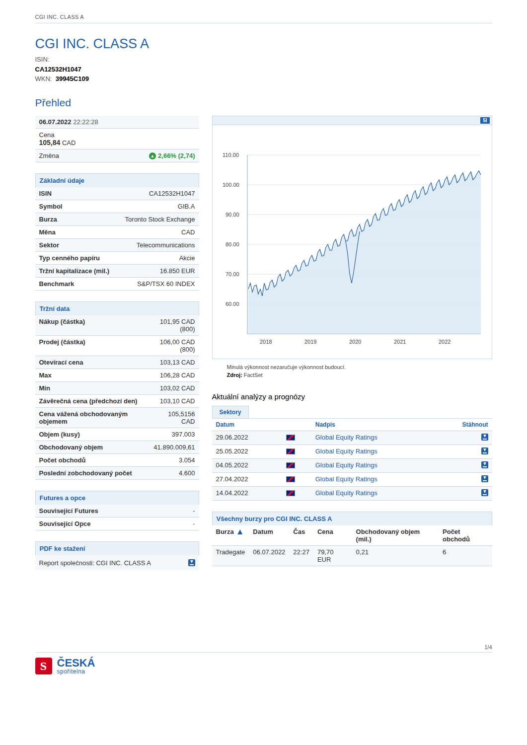CGI INC. CLASS A
CGI INC. CLASS A
ISIN:
CA12532H1047
WKN: 39945C109
Přehled
| 06.07.2022 22:22:28 |
| Cena 105,84 CAD |
| Změna | ▲ 2,66% (2,74) |
Základní údaje
| ISIN | CA12532H1047 |
| Symbol | GIB.A |
| Burza | Toronto Stock Exchange |
| Měna | CAD |
| Sektor | Telecommunications |
| Typ cenného papíru | Akcie |
| Tržní kapitalizace (mil.) | 16.850 EUR |
| Benchmark | S&P/TSX 60 INDEX |
Tržní data
| Nákup (částka) | 101,95 CAD (800) |
| Prodej (částka) | 106,00 CAD (800) |
| Otevírací cena | 103,13 CAD |
| Max | 106,28 CAD |
| Min | 103,02 CAD |
| Závěrečná cena (předchozí den) | 103,10 CAD |
| Cena vážená obchodovaným objemem | 105,5156 CAD |
| Objem (kusy) | 397.003 |
| Obchodovaný objem | 41.890.009,61 |
| Počet obchodů | 3.054 |
| Poslední zobchodovaný počet | 4.600 |
Futures a opce
| Související Futures | - |
| Související Opce | - |
PDF ke stažení
| Report společnosti: CGI INC. CLASS A | |
5l
110.00 100.00 90.00 80.00 70.00 60.00 2018 2019 2020 2021 2022
Minulá výkonnost nezaručuje výkonnost budoucí.
Zdroj: FactSet
Aktuální analýzy a prognózy
Sektory
| Datum | | Nadpis | Stáhnout |
| --- | --- | --- | --- |
| 29.06.2022 | | Global Equity Ratings | |
| 25.05.2022 | | Global Equity Ratings | |
| 04.05.2022 | | Global Equity Ratings | |
| 27.04.2022 | | Global Equity Ratings | |
| 14.04.2022 | | Global Equity Ratings | |
Všechny burzy pro CGI INC. CLASS A
| Burza | Datum | Čas | Cena | Obchodovaný objem (mil.) | Počet obchodů |
| --- | --- | --- | --- | --- | --- |
| Tradegate | 06.07.2022 | 22:27 | 79,70 EUR | 0,21 | 6 |
1/4
ČESKÁspořitelna